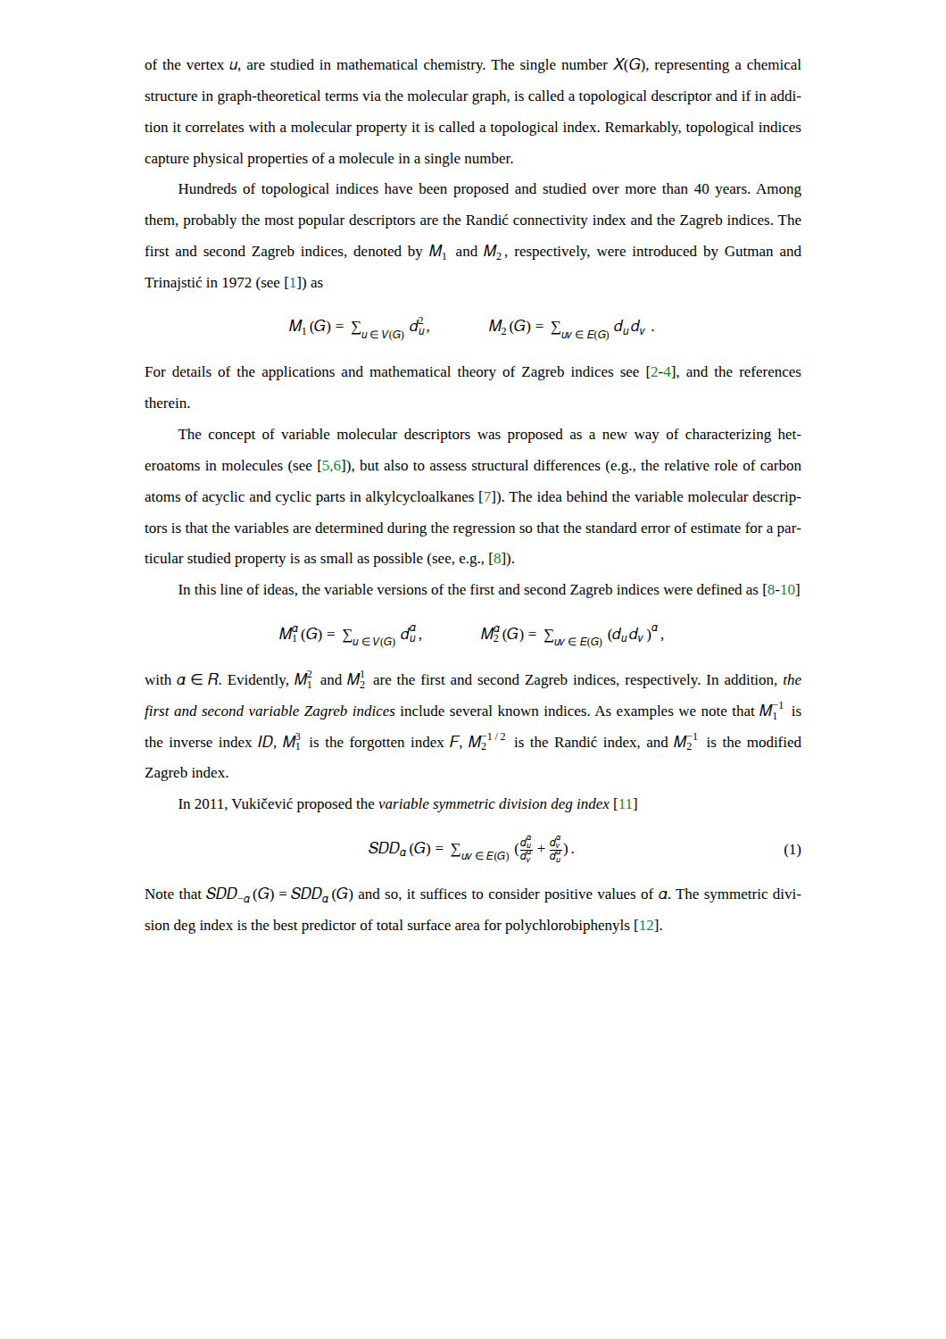of the vertex u, are studied in mathematical chemistry. The single number X(G), representing a chemical structure in graph-theoretical terms via the molecular graph, is called a topological descriptor and if in addition it correlates with a molecular property it is called a topological index. Remarkably, topological indices capture physical properties of a molecule in a single number.
Hundreds of topological indices have been proposed and studied over more than 40 years. Among them, probably the most popular descriptors are the Randić connectivity index and the Zagreb indices. The first and second Zagreb indices, denoted by M1 and M2, respectively, were introduced by Gutman and Trinajstić in 1972 (see [1]) as
M1(G)= ∑ u∈V(G) du2 , M2(G)= ∑ uv∈E(G) dudv .
For details of the applications and mathematical theory of Zagreb indices see [2-4], and the references therein.
The concept of variable molecular descriptors was proposed as a new way of characterizing heteroatoms in molecules (see [5,6]), but also to assess structural differences (e.g., the relative role of carbon atoms of acyclic and cyclic parts in alkylcycloalkanes [7]). The idea behind the variable molecular descriptors is that the variables are determined during the regression so that the standard error of estimate for a particular studied property is as small as possible (see, e.g., [8]).
In this line of ideas, the variable versions of the first and second Zagreb indices were defined as [8-10]
M1α(G)= ∑ u∈V(G) duα , M2α(G)= ∑ uv∈E(G) (dudv)α ,
with α∈R. Evidently, M12 and M21 are the first and second Zagreb indices, respectively. In addition, the first and second variable Zagreb indices include several known indices. As examples we note that M1−1 is the inverse index ID, M13 is the forgotten index F, M2−1/2 is the Randić index, and M2−1 is the modified Zagreb index.
In 2011, Vukičević proposed the variable symmetric division deg index [11]
SDDα(G)= ∑ uv∈E(G) ( duαdvα + dvαduα ) . (1)
Note that SDD−α(G)=SDDα(G) and so, it suffices to consider positive values of α. The symmetric division deg index is the best predictor of total surface area for polychlorobiphenyls [12].